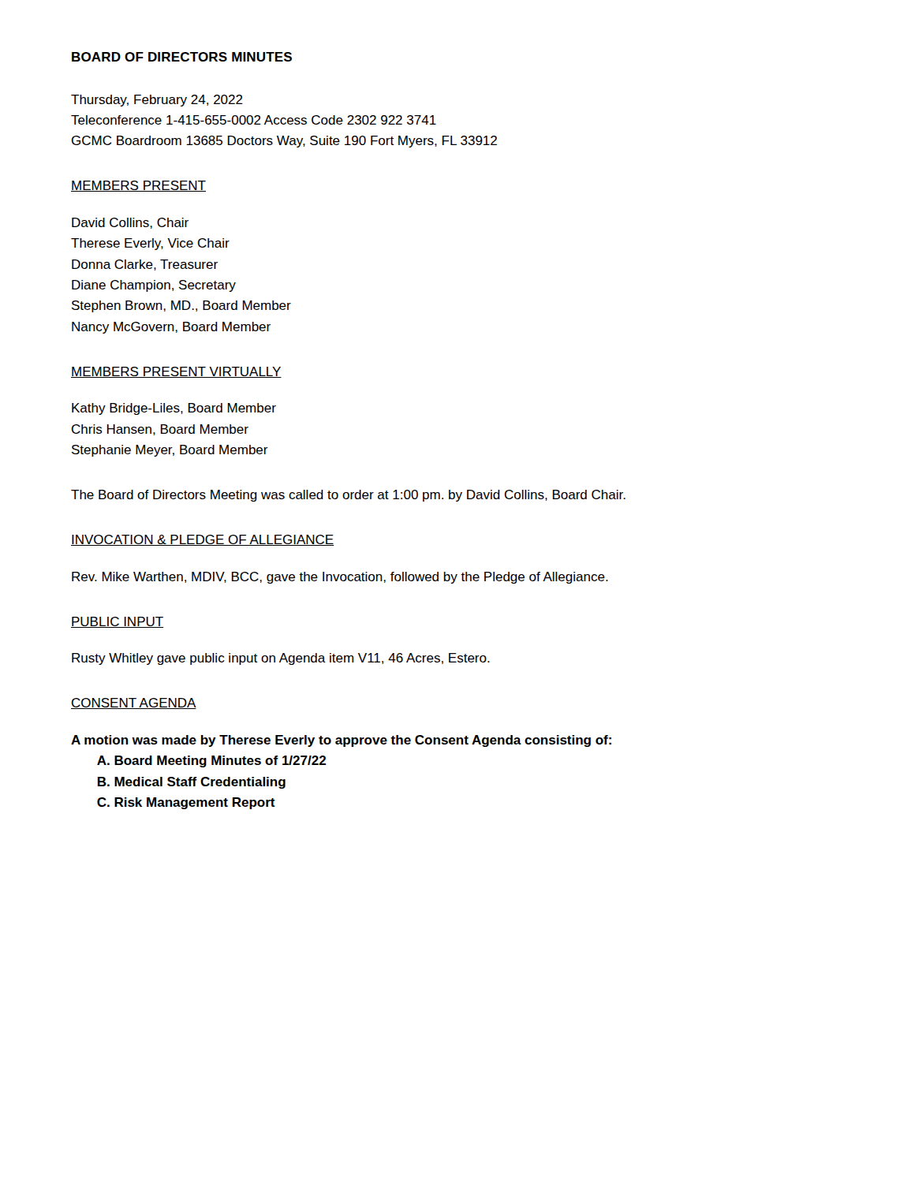BOARD OF DIRECTORS MINUTES
Thursday, February 24, 2022
Teleconference 1-415-655-0002 Access Code 2302 922 3741
GCMC Boardroom 13685 Doctors Way, Suite 190 Fort Myers, FL 33912
MEMBERS PRESENT
David Collins, Chair
Therese Everly, Vice Chair
Donna Clarke, Treasurer
Diane Champion, Secretary
Stephen Brown, MD., Board Member
Nancy McGovern, Board Member
MEMBERS PRESENT VIRTUALLY
Kathy Bridge-Liles, Board Member
Chris Hansen, Board Member
Stephanie Meyer, Board Member
The Board of Directors Meeting was called to order at 1:00 pm. by David Collins, Board Chair.
INVOCATION & PLEDGE OF ALLEGIANCE
Rev. Mike Warthen, MDIV, BCC, gave the Invocation, followed by the Pledge of Allegiance.
PUBLIC INPUT
Rusty Whitley gave public input on Agenda item V11, 46 Acres, Estero.
CONSENT AGENDA
A motion was made by Therese Everly to approve the Consent Agenda consisting of:
Board Meeting Minutes of 1/27/22
Medical Staff Credentialing
Risk Management Report